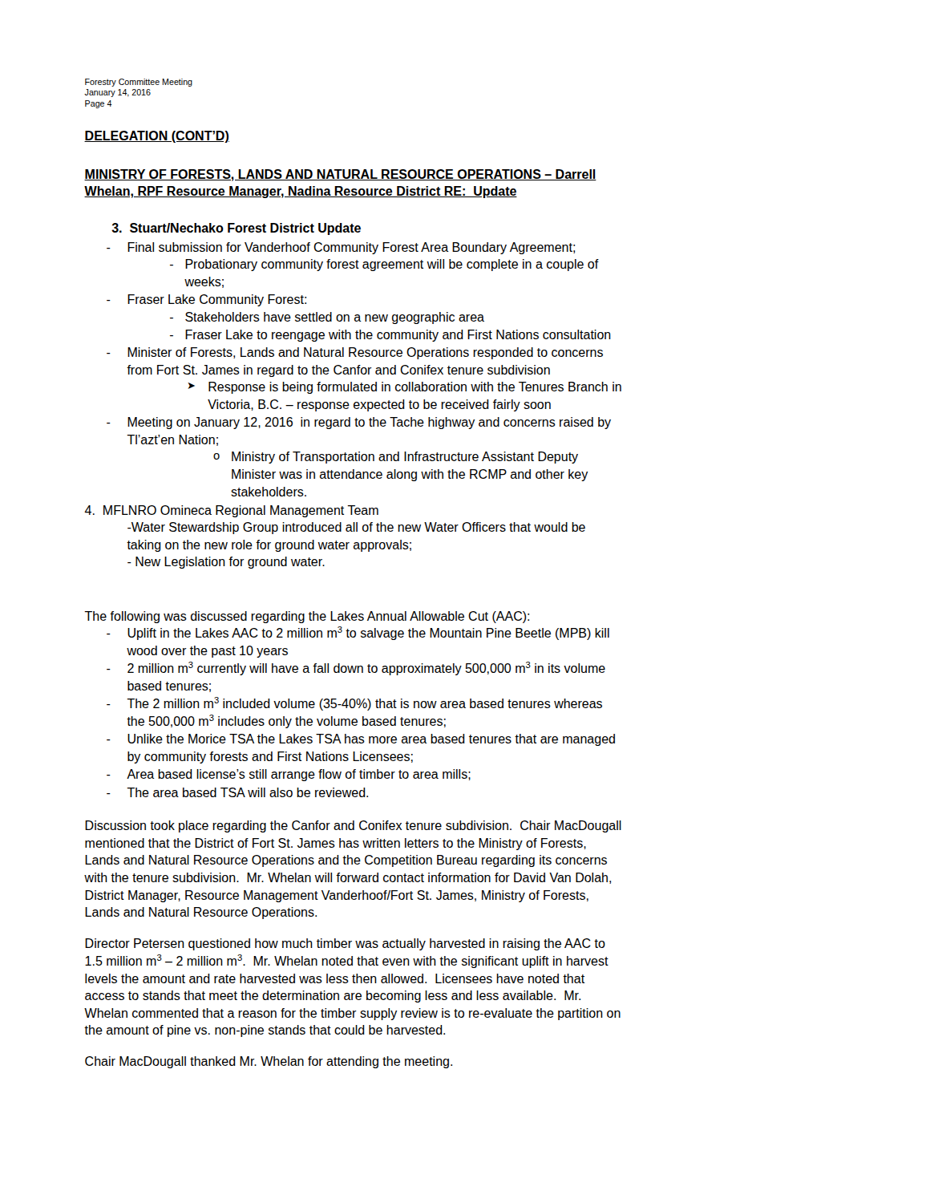Forestry Committee Meeting
January 14, 2016
Page 4
DELEGATION (CONT’D)
MINISTRY OF FORESTS, LANDS AND NATURAL RESOURCE OPERATIONS – Darrell Whelan, RPF Resource Manager, Nadina Resource District RE: Update
3. Stuart/Nechako Forest District Update
Final submission for Vanderhoof Community Forest Area Boundary Agreement;
Probationary community forest agreement will be complete in a couple of weeks;
Fraser Lake Community Forest:
Stakeholders have settled on a new geographic area
Fraser Lake to reengage with the community and First Nations consultation
Minister of Forests, Lands and Natural Resource Operations responded to concerns from Fort St. James in regard to the Canfor and Conifex tenure subdivision
Response is being formulated in collaboration with the Tenures Branch in Victoria, B.C. – response expected to be received fairly soon
Meeting on January 12, 2016 in regard to the Tache highway and concerns raised by Tl’azt’en Nation;
Ministry of Transportation and Infrastructure Assistant Deputy Minister was in attendance along with the RCMP and other key stakeholders.
4. MFLNRO Omineca Regional Management Team
-Water Stewardship Group introduced all of the new Water Officers that would be taking on the new role for ground water approvals;
- New Legislation for ground water.
The following was discussed regarding the Lakes Annual Allowable Cut (AAC):
Uplift in the Lakes AAC to 2 million m3 to salvage the Mountain Pine Beetle (MPB) kill wood over the past 10 years
2 million m3 currently will have a fall down to approximately 500,000 m3 in its volume based tenures;
The 2 million m3 included volume (35-40%) that is now area based tenures whereas the 500,000 m3 includes only the volume based tenures;
Unlike the Morice TSA the Lakes TSA has more area based tenures that are managed by community forests and First Nations Licensees;
Area based license’s still arrange flow of timber to area mills;
The area based TSA will also be reviewed.
Discussion took place regarding the Canfor and Conifex tenure subdivision. Chair MacDougall mentioned that the District of Fort St. James has written letters to the Ministry of Forests, Lands and Natural Resource Operations and the Competition Bureau regarding its concerns with the tenure subdivision. Mr. Whelan will forward contact information for David Van Dolah, District Manager, Resource Management Vanderhoof/Fort St. James, Ministry of Forests, Lands and Natural Resource Operations.
Director Petersen questioned how much timber was actually harvested in raising the AAC to 1.5 million m3 – 2 million m3. Mr. Whelan noted that even with the significant uplift in harvest levels the amount and rate harvested was less then allowed. Licensees have noted that access to stands that meet the determination are becoming less and less available. Mr. Whelan commented that a reason for the timber supply review is to re-evaluate the partition on the amount of pine vs. non-pine stands that could be harvested.
Chair MacDougall thanked Mr. Whelan for attending the meeting.